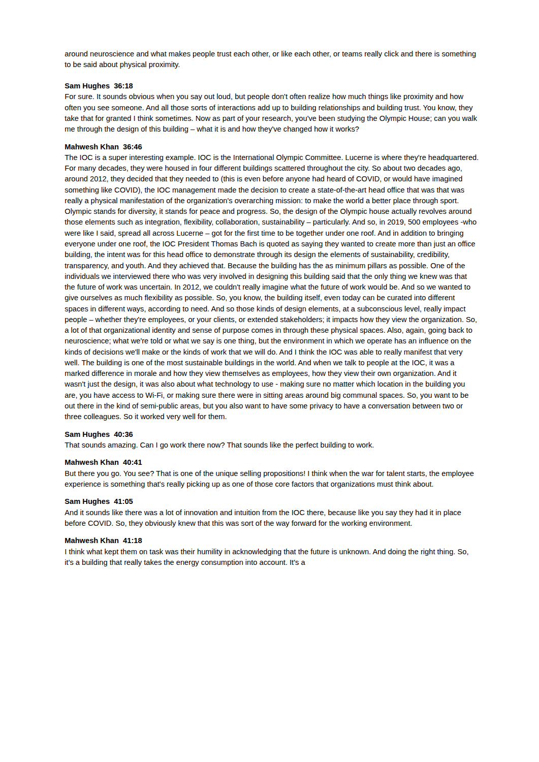around neuroscience and what makes people trust each other, or like each other, or teams really click and there is something to be said about physical proximity.
Sam Hughes 36:18
For sure. It sounds obvious when you say out loud, but people don't often realize how much things like proximity and how often you see someone. And all those sorts of interactions add up to building relationships and building trust. You know, they take that for granted I think sometimes. Now as part of your research, you've been studying the Olympic House; can you walk me through the design of this building – what it is and how they've changed how it works?
Mahwesh Khan 36:46
The IOC is a super interesting example. IOC is the International Olympic Committee. Lucerne is where they're headquartered. For many decades, they were housed in four different buildings scattered throughout the city. So about two decades ago, around 2012, they decided that they needed to (this is even before anyone had heard of COVID, or would have imagined something like COVID), the IOC management made the decision to create a state-of-the-art head office that was that was really a physical manifestation of the organization's overarching mission: to make the world a better place through sport. Olympic stands for diversity, it stands for peace and progress. So, the design of the Olympic house actually revolves around those elements such as integration, flexibility, collaboration, sustainability – particularly. And so, in 2019, 500 employees -who were like I said, spread all across Lucerne – got for the first time to be together under one roof. And in addition to bringing everyone under one roof, the IOC President Thomas Bach is quoted as saying they wanted to create more than just an office building, the intent was for this head office to demonstrate through its design the elements of sustainability, credibility, transparency, and youth. And they achieved that. Because the building has the as minimum pillars as possible. One of the individuals we interviewed there who was very involved in designing this building said that the only thing we knew was that the future of work was uncertain. In 2012, we couldn't really imagine what the future of work would be. And so we wanted to give ourselves as much flexibility as possible. So, you know, the building itself, even today can be curated into different spaces in different ways, according to need. And so those kinds of design elements, at a subconscious level, really impact people – whether they're employees, or your clients, or extended stakeholders; it impacts how they view the organization. So, a lot of that organizational identity and sense of purpose comes in through these physical spaces. Also, again, going back to neuroscience; what we're told or what we say is one thing, but the environment in which we operate has an influence on the kinds of decisions we'll make or the kinds of work that we will do. And I think the IOC was able to really manifest that very well. The building is one of the most sustainable buildings in the world. And when we talk to people at the IOC, it was a marked difference in morale and how they view themselves as employees, how they view their own organization. And it wasn't just the design, it was also about what technology to use - making sure no matter which location in the building you are, you have access to Wi-Fi, or making sure there were in sitting areas around big communal spaces. So, you want to be out there in the kind of semi-public areas, but you also want to have some privacy to have a conversation between two or three colleagues. So it worked very well for them.
Sam Hughes 40:36
That sounds amazing. Can I go work there now? That sounds like the perfect building to work.
Mahwesh Khan 40:41
But there you go. You see? That is one of the unique selling propositions! I think when the war for talent starts, the employee experience is something that's really picking up as one of those core factors that organizations must think about.
Sam Hughes 41:05
And it sounds like there was a lot of innovation and intuition from the IOC there, because like you say they had it in place before COVID. So, they obviously knew that this was sort of the way forward for the working environment.
Mahwesh Khan 41:18
I think what kept them on task was their humility in acknowledging that the future is unknown. And doing the right thing. So, it's a building that really takes the energy consumption into account. It's a